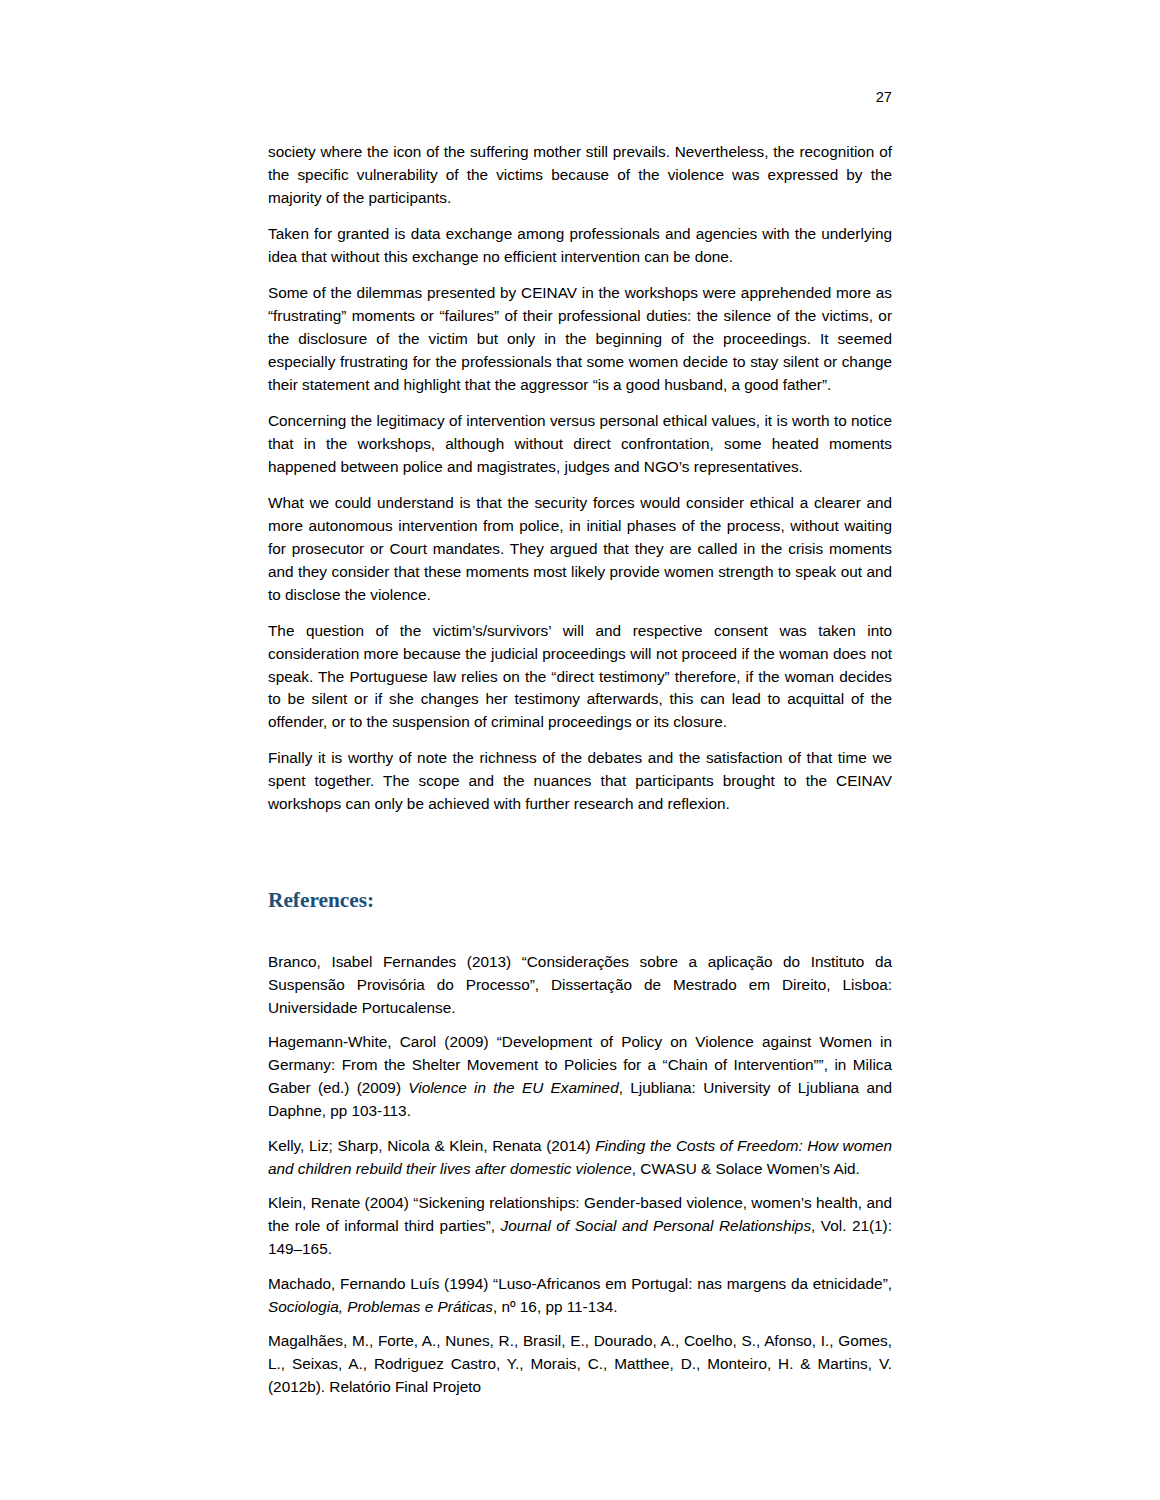27
society where the icon of the suffering mother still prevails. Nevertheless, the recognition of the specific vulnerability of the victims because of the violence was expressed by the majority of the participants.
Taken for granted is data exchange among professionals and agencies with the underlying idea that without this exchange no efficient intervention can be done.
Some of the dilemmas presented by CEINAV in the workshops were apprehended more as “frustrating” moments or “failures” of their professional duties: the silence of the victims, or the disclosure of the victim but only in the beginning of the proceedings. It seemed especially frustrating for the professionals that some women decide to stay silent or change their statement and highlight that the aggressor “is a good husband, a good father”.
Concerning the legitimacy of intervention versus personal ethical values, it is worth to notice that in the workshops, although without direct confrontation, some heated moments happened between police and magistrates, judges and NGO’s representatives.
What we could understand is that the security forces would consider ethical a clearer and more autonomous intervention from police, in initial phases of the process, without waiting for prosecutor or Court mandates. They argued that they are called in the crisis moments and they consider that these moments most likely provide women strength to speak out and to disclose the violence.
The question of the victim’s/survivors’ will and respective consent was taken into consideration more because the judicial proceedings will not proceed if the woman does not speak. The Portuguese law relies on the “direct testimony” therefore, if the woman decides to be silent or if she changes her testimony afterwards, this can lead to acquittal of the offender, or to the suspension of criminal proceedings or its closure.
Finally it is worthy of note the richness of the debates and the satisfaction of that time we spent together. The scope and the nuances that participants brought to the CEINAV workshops can only be achieved with further research and reflexion.
References:
Branco, Isabel Fernandes (2013) “Considerações sobre a aplicação do Instituto da Suspensão Provisória do Processo”, Dissertação de Mestrado em Direito, Lisboa: Universidade Portucalense.
Hagemann-White, Carol (2009) “Development of Policy on Violence against Women in Germany: From the Shelter Movement to Policies for a “Chain of Intervention””, in Milica Gaber (ed.) (2009) Violence in the EU Examined, Ljubliana: University of Ljubliana and Daphne, pp 103-113.
Kelly, Liz; Sharp, Nicola & Klein, Renata (2014) Finding the Costs of Freedom: How women and children rebuild their lives after domestic violence, CWASU & Solace Women’s Aid.
Klein, Renate (2004) “Sickening relationships: Gender-based violence, women’s health, and the role of informal third parties”, Journal of Social and Personal Relationships, Vol. 21(1): 149–165.
Machado, Fernando Luís (1994) “Luso-Africanos em Portugal: nas margens da etnicidade”, Sociologia, Problemas e Práticas, nº 16, pp 11-134.
Magalhães, M., Forte, A., Nunes, R., Brasil, E., Dourado, A., Coelho, S., Afonso, I., Gomes, L., Seixas, A., Rodriguez Castro, Y., Morais, C., Matthee, D., Monteiro, H. & Martins, V. (2012b). Relatório Final Projeto